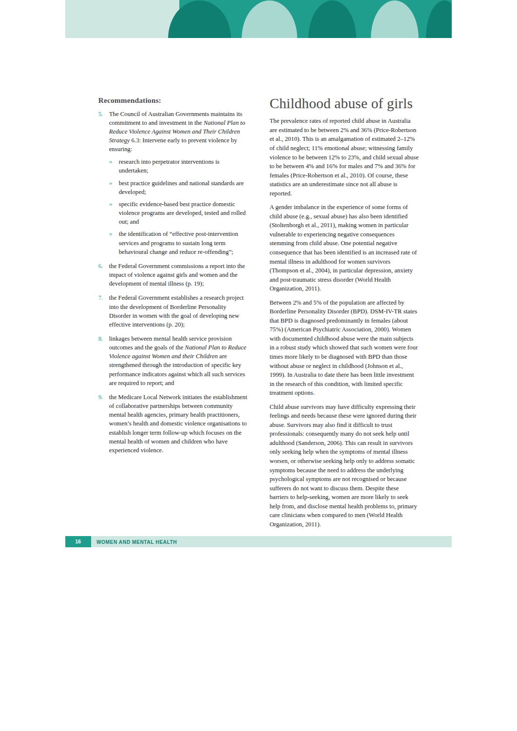Recommendations:
The Council of Australian Governments maintains its commitment to and investment in the National Plan to Reduce Violence Against Women and Their Children Strategy 6.3: Intervene early to prevent violence by ensuring:
research into perpetrator interventions is undertaken;
best practice guidelines and national standards are developed;
specific evidence-based best practice domestic violence programs are developed, tested and rolled out; and
the identification of “effective post-intervention services and programs to sustain long term behavioural change and reduce re-offending”;
the Federal Government commissions a report into the impact of violence against girls and women and the development of mental illness (p. 19);
the Federal Government establishes a research project into the development of Borderline Personality Disorder in women with the goal of developing new effective interventions (p. 20);
linkages between mental health service provision outcomes and the goals of the National Plan to Reduce Violence against Women and their Children are strengthened through the introduction of specific key performance indicators against which all such services are required to report; and
the Medicare Local Network initiates the establishment of collaborative partnerships between community mental health agencies, primary health practitioners, women’s health and domestic violence organisations to establish longer term follow-up which focuses on the mental health of women and children who have experienced violence.
Childhood abuse of girls
The prevalence rates of reported child abuse in Australia are estimated to be between 2% and 36% (Price-Robertson et al., 2010). This is an amalgamation of estimated 2–12% of child neglect; 11% emotional abuse; witnessing family violence to be between 12% to 23%, and child sexual abuse to be between 4% and 16% for males and 7% and 36% for females (Price-Robertson et al., 2010). Of course, these statistics are an underestimate since not all abuse is reported.
A gender imbalance in the experience of some forms of child abuse (e.g., sexual abuse) has also been identified (Stoltenborgh et al., 2011), making women in particular vulnerable to experiencing negative consequences stemming from child abuse. One potential negative consequence that has been identified is an increased rate of mental illness in adulthood for women survivors (Thompson et al., 2004), in particular depression, anxiety and post-traumatic stress disorder (World Health Organization, 2011).
Between 2% and 5% of the population are affected by Borderline Personality Disorder (BPD). DSM-IV-TR states that BPD is diagnosed predominantly in females (about 75%) (American Psychiatric Association, 2000). Women with documented childhood abuse were the main subjects in a robust study which showed that such women were four times more likely to be diagnosed with BPD than those without abuse or neglect in childhood (Johnson et al., 1999). In Australia to date there has been little investment in the research of this condition, with limited specific treatment options.
Child abuse survivors may have difficulty expressing their feelings and needs because these were ignored during their abuse. Survivors may also find it difficult to trust professionals: consequently many do not seek help until adulthood (Sanderson, 2006). This can result in survivors only seeking help when the symptoms of mental illness worsen, or otherwise seeking help only to address somatic symptoms because the need to address the underlying psychological symptoms are not recognised or because sufferers do not want to discuss them. Despite these barriers to help-seeking, women are more likely to seek help from, and disclose mental health problems to, primary care clinicians when compared to men (World Health Organization, 2011).
16
Women and Mental Health